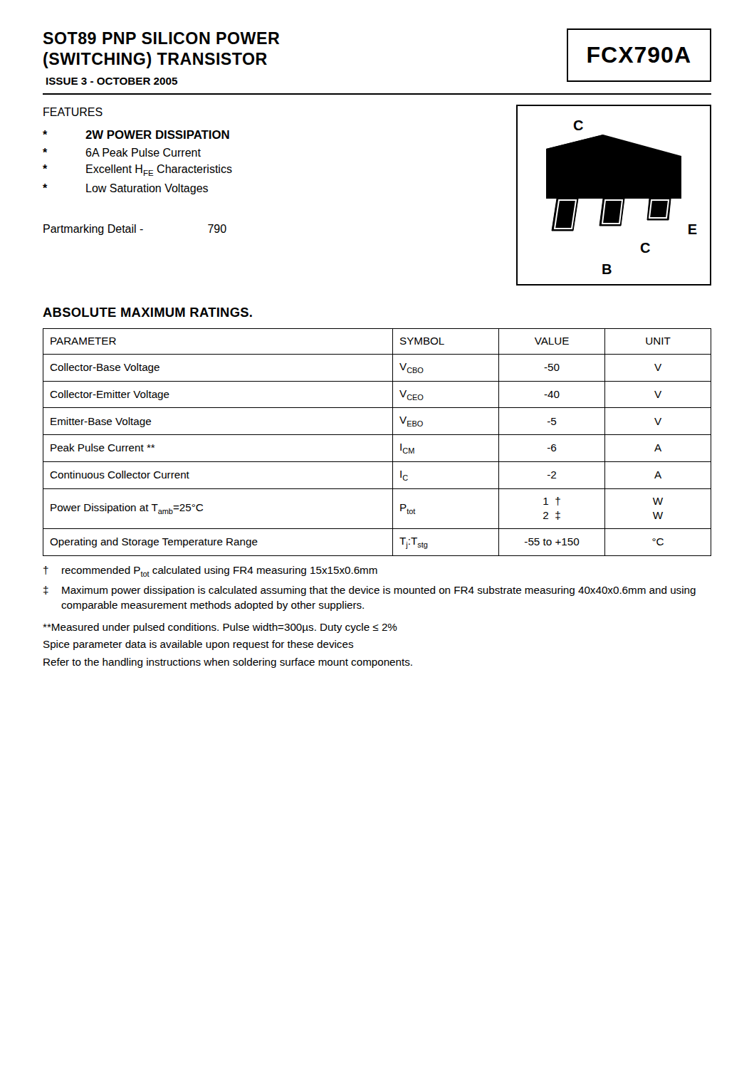SOT89 PNP SILICON POWER
(SWITCHING) TRANSISTOR
ISSUE 3 - OCTOBER 2005
FCX790A
FEATURES
| * | 2W POWER DISSIPATION |
| * | 6A Peak Pulse Current |
| * | Excellent H FE Characteristics |
| * | Low Saturation Voltages |
Partmarking Detail -790
C E C B
ABSOLUTE MAXIMUM RATINGS.
| PARAMETER | SYMBOL | VALUE | UNIT |
| --- | --- | --- | --- |
| Collector-Base Voltage | V CBO | -50 | V |
| Collector-Emitter Voltage | V CEO | -40 | V |
| Emitter-Base Voltage | V EBO | -5 | V |
| Peak Pulse Current ** | I CM | -6 | A |
| Continuous Collector Current | I C | -2 | A |
| Power Dissipation at T amb =25°C | P tot | 1 † 2 ‡ | W W |
| Operating and Storage Temperature Range | T j :T stg | -55 to +150 | °C |
| † | recommended P tot calculated using FR4 measuring 15x15x0.6mm |
| ‡ | Maximum power dissipation is calculated assuming that the device is mounted on FR4 substrate measuring 40x40x0.6mm and using comparable measurement methods adopted by other suppliers. |
**Measured under pulsed conditions. Pulse width=300µs. Duty cycle ≤ 2%
Spice parameter data is available upon request for these devices
Refer to the handling instructions when soldering surface mount components.